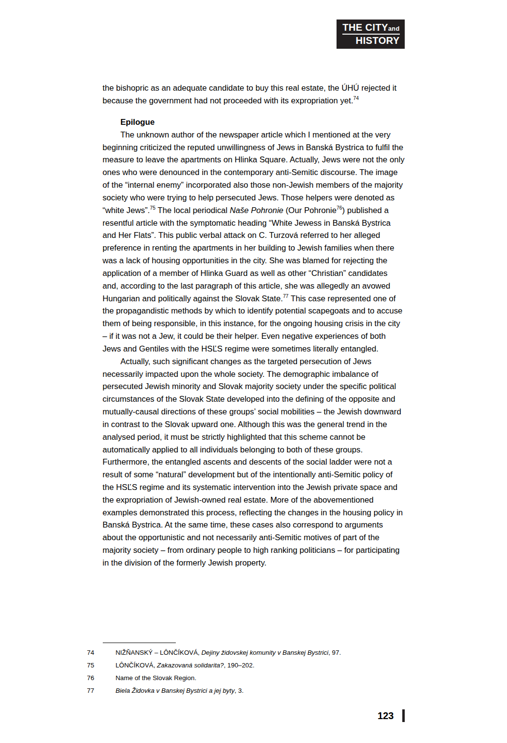THE CITYand
HISTORY
the bishopric as an adequate candidate to buy this real estate, the ÚHÚ rejected it because the government had not proceeded with its expropriation yet.74
Epilogue
The unknown author of the newspaper article which I mentioned at the very beginning criticized the reputed unwillingness of Jews in Banská Bystrica to fulfil the measure to leave the apartments on Hlinka Square. Actually, Jews were not the only ones who were denounced in the contemporary anti-Semitic discourse. The image of the “internal enemy” incorporated also those non-Jewish members of the majority society who were trying to help persecuted Jews. Those helpers were denoted as “white Jews”.75 The local periodical Naše Pohronie (Our Pohronie76) published a resentful article with the symptomatic heading “White Jewess in Banská Bystrica and Her Flats”. This public verbal attack on C. Turzová referred to her alleged preference in renting the apartments in her building to Jewish families when there was a lack of housing opportunities in the city. She was blamed for rejecting the application of a member of Hlinka Guard as well as other “Christian” candidates and, according to the last paragraph of this article, she was allegedly an avowed Hungarian and politically against the Slovak State.77 This case represented one of the propagandistic methods by which to identify potential scapegoats and to accuse them of being responsible, in this instance, for the ongoing housing crisis in the city – if it was not a Jew, it could be their helper. Even negative experiences of both Jews and Gentiles with the HSĽS regime were sometimes literally entangled.
Actually, such significant changes as the targeted persecution of Jews necessarily impacted upon the whole society. The demographic imbalance of persecuted Jewish minority and Slovak majority society under the specific political circumstances of the Slovak State developed into the defining of the opposite and mutually-causal directions of these groups’ social mobilities – the Jewish downward in contrast to the Slovak upward one. Although this was the general trend in the analysed period, it must be strictly highlighted that this scheme cannot be automatically applied to all individuals belonging to both of these groups. Furthermore, the entangled ascents and descents of the social ladder were not a result of some “natural” development but of the intentionally anti-Semitic policy of the HSĽS regime and its systematic intervention into the Jewish private space and the expropriation of Jewish-owned real estate. More of the abovementioned examples demonstrated this process, reflecting the changes in the housing policy in Banská Bystrica. At the same time, these cases also correspond to arguments about the opportunistic and not necessarily anti-Semitic motives of part of the majority society – from ordinary people to high ranking politicians – for participating in the division of the formerly Jewish property.
74 NIŽŇANSKÝ – LÔNČÍKOVÁ, Dejiny židovskej komunity v Banskej Bystrici, 97.
75 LÔNČÍKOVÁ, Zakazovaná solidarita?, 190–202.
76 Name of the Slovak Region.
77 Biela Židovka v Banskej Bystrici a jej byty, 3.
123